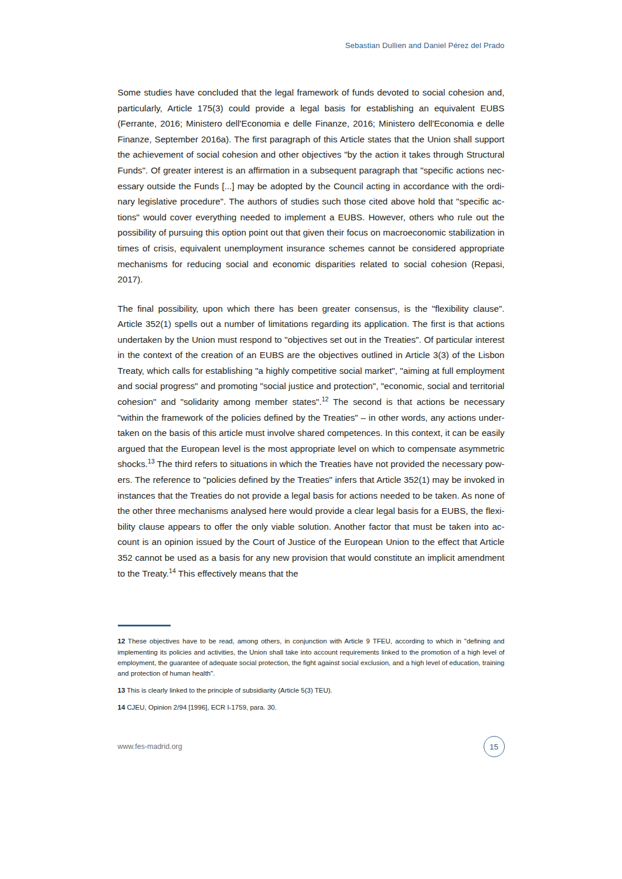Sebastian Dullien and Daniel Pérez del Prado
Some studies have concluded that the legal framework of funds devoted to social cohesion and, particularly, Article 175(3) could provide a legal basis for establishing an equivalent EUBS (Ferrante, 2016; Ministero dell'Economia e delle Finanze, 2016; Ministero dell'Economia e delle Finanze, September 2016a). The first paragraph of this Article states that the Union shall support the achievement of social cohesion and other objectives "by the action it takes through Structural Funds". Of greater interest is an affirmation in a subsequent paragraph that "specific actions necessary outside the Funds [...] may be adopted by the Council acting in accordance with the ordinary legislative procedure". The authors of studies such those cited above hold that "specific actions" would cover everything needed to implement a EUBS. However, others who rule out the possibility of pursuing this option point out that given their focus on macroeconomic stabilization in times of crisis, equivalent unemployment insurance schemes cannot be considered appropriate mechanisms for reducing social and economic disparities related to social cohesion (Repasi, 2017).
The final possibility, upon which there has been greater consensus, is the "flexibility clause". Article 352(1) spells out a number of limitations regarding its application. The first is that actions undertaken by the Union must respond to "objectives set out in the Treaties". Of particular interest in the context of the creation of an EUBS are the objectives outlined in Article 3(3) of the Lisbon Treaty, which calls for establishing "a highly competitive social market", "aiming at full employment and social progress" and promoting "social justice and protection", "economic, social and territorial cohesion" and "solidarity among member states".12 The second is that actions be necessary "within the framework of the policies defined by the Treaties" – in other words, any actions undertaken on the basis of this article must involve shared competences. In this context, it can be easily argued that the European level is the most appropriate level on which to compensate asymmetric shocks.13 The third refers to situations in which the Treaties have not provided the necessary powers. The reference to "policies defined by the Treaties" infers that Article 352(1) may be invoked in instances that the Treaties do not provide a legal basis for actions needed to be taken. As none of the other three mechanisms analysed here would provide a clear legal basis for a EUBS, the flexibility clause appears to offer the only viable solution. Another factor that must be taken into account is an opinion issued by the Court of Justice of the European Union to the effect that Article 352 cannot be used as a basis for any new provision that would constitute an implicit amendment to the Treaty.14 This effectively means that the
12 These objectives have to be read, among others, in conjunction with Article 9 TFEU, according to which in "defining and implementing its policies and activities, the Union shall take into account requirements linked to the promotion of a high level of employment, the guarantee of adequate social protection, the fight against social exclusion, and a high level of education, training and protection of human health".
13 This is clearly linked to the principle of subsidiarity (Article 5(3) TEU).
14 CJEU, Opinion 2/94 [1996], ECR I-1759, para. 30.
www.fes-madrid.org 15